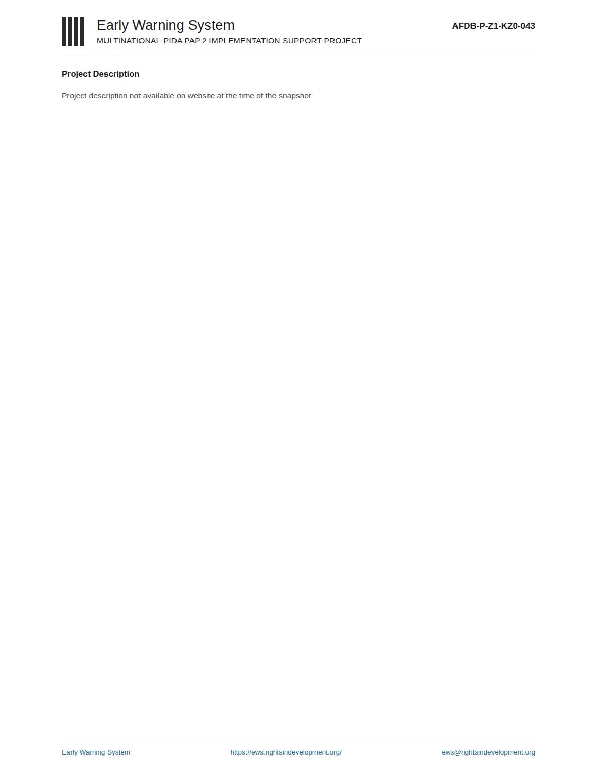Early Warning System
MULTINATIONAL-PIDA PAP 2 IMPLEMENTATION SUPPORT PROJECT
AFDB-P-Z1-KZ0-043
Project Description
Project description not available on website at the time of the snapshot
Early Warning System
https://ews.rightsindevelopment.org/
ews@rightsindevelopment.org